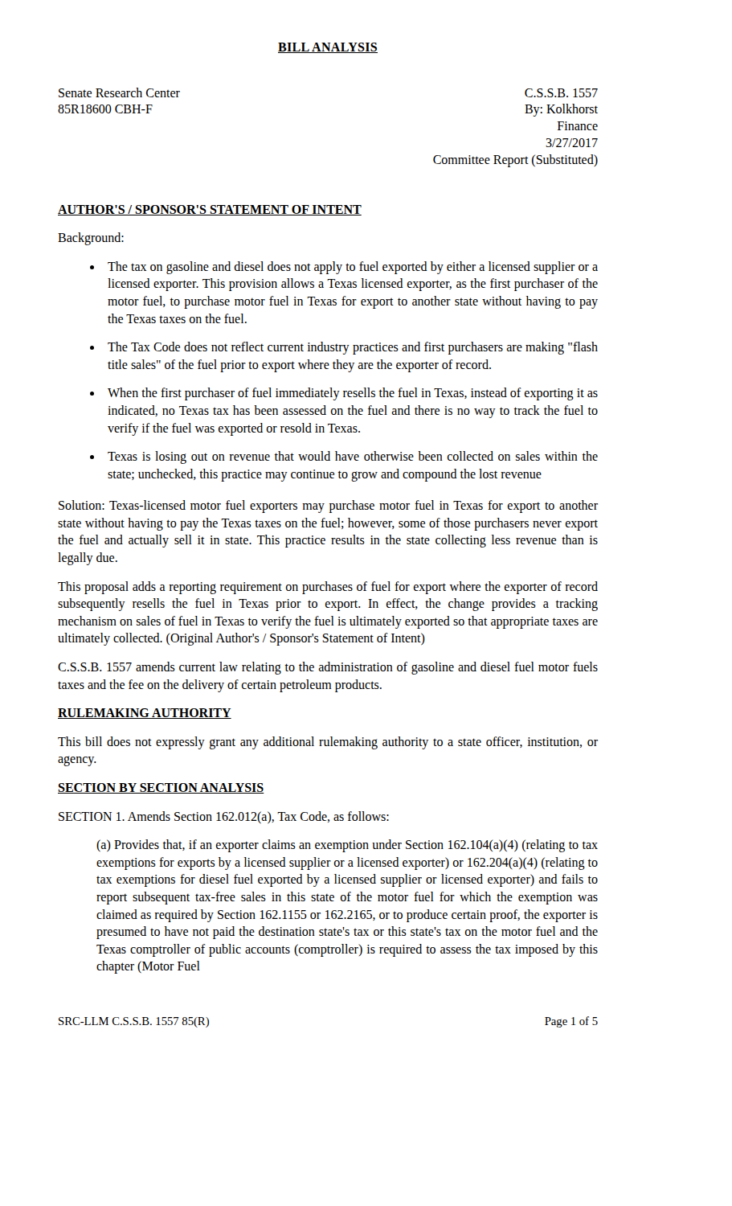BILL ANALYSIS
| Senate Research Center | C.S.S.B. 1557 |
| 85R18600 CBH-F | By: Kolkhorst |
| | Finance |
| | 3/27/2017 |
| | Committee Report (Substituted) |
AUTHOR'S / SPONSOR'S STATEMENT OF INTENT
Background:
The tax on gasoline and diesel does not apply to fuel exported by either a licensed supplier or a licensed exporter. This provision allows a Texas licensed exporter, as the first purchaser of the motor fuel, to purchase motor fuel in Texas for export to another state without having to pay the Texas taxes on the fuel.
The Tax Code does not reflect current industry practices and first purchasers are making "flash title sales" of the fuel prior to export where they are the exporter of record.
When the first purchaser of fuel immediately resells the fuel in Texas, instead of exporting it as indicated, no Texas tax has been assessed on the fuel and there is no way to track the fuel to verify if the fuel was exported or resold in Texas.
Texas is losing out on revenue that would have otherwise been collected on sales within the state; unchecked, this practice may continue to grow and compound the lost revenue
Solution: Texas-licensed motor fuel exporters may purchase motor fuel in Texas for export to another state without having to pay the Texas taxes on the fuel; however, some of those purchasers never export the fuel and actually sell it in state. This practice results in the state collecting less revenue than is legally due.
This proposal adds a reporting requirement on purchases of fuel for export where the exporter of record subsequently resells the fuel in Texas prior to export. In effect, the change provides a tracking mechanism on sales of fuel in Texas to verify the fuel is ultimately exported so that appropriate taxes are ultimately collected. (Original Author's / Sponsor's Statement of Intent)
C.S.S.B. 1557 amends current law relating to the administration of gasoline and diesel fuel motor fuels taxes and the fee on the delivery of certain petroleum products.
RULEMAKING AUTHORITY
This bill does not expressly grant any additional rulemaking authority to a state officer, institution, or agency.
SECTION BY SECTION ANALYSIS
SECTION 1. Amends Section 162.012(a), Tax Code, as follows:
(a) Provides that, if an exporter claims an exemption under Section 162.104(a)(4) (relating to tax exemptions for exports by a licensed supplier or a licensed exporter) or 162.204(a)(4) (relating to tax exemptions for diesel fuel exported by a licensed supplier or licensed exporter) and fails to report subsequent tax-free sales in this state of the motor fuel for which the exemption was claimed as required by Section 162.1155 or 162.2165, or to produce certain proof, the exporter is presumed to have not paid the destination state's tax or this state's tax on the motor fuel and the Texas comptroller of public accounts (comptroller) is required to assess the tax imposed by this chapter (Motor Fuel
| SRC-LLM C.S.S.B. 1557 85(R) | Page 1 of 5 |